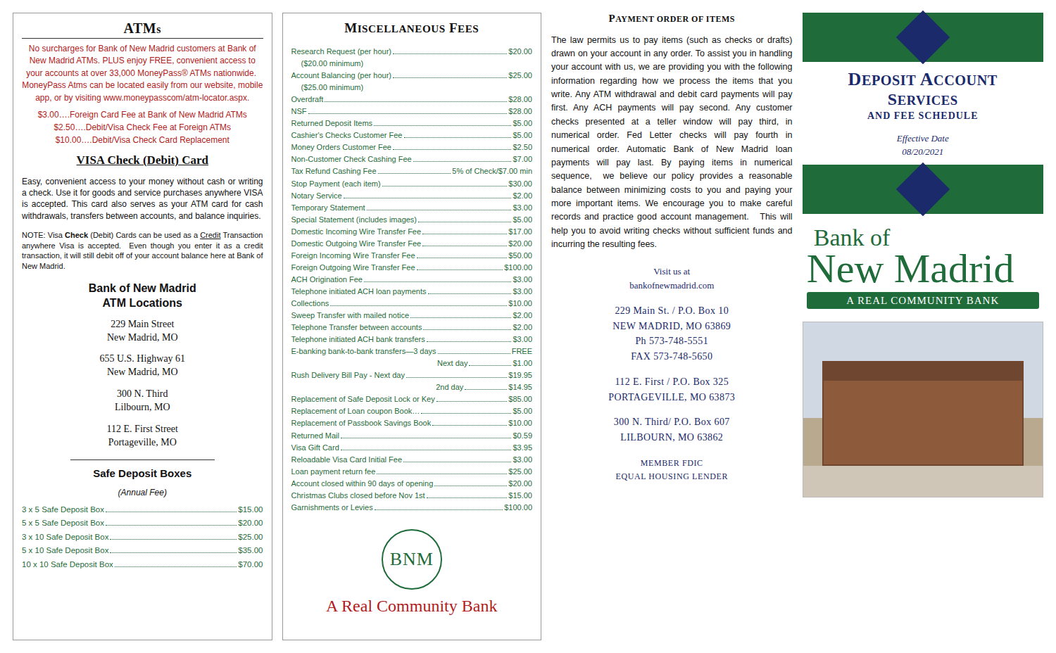ATMs
No surcharges for Bank of New Madrid customers at Bank of New Madrid ATMs. PLUS enjoy FREE, convenient access to your accounts at over 33,000 MoneyPass® ATMs nationwide. MoneyPass Atms can be located easily from our website, mobile app, or by visiting www.moneypasscom/atm-locator.aspx.
$3.00….Foreign Card Fee at Bank of New Madrid ATMs
$2.50….Debit/Visa Check Fee at Foreign ATMs
$10.00….Debit/Visa Check Card Replacement
VISA Check (Debit) Card
Easy, convenient access to your money without cash or writing a check. Use it for goods and service purchases anywhere VISA is accepted. This card also serves as your ATM card for cash withdrawals, transfers between accounts, and balance inquiries.
NOTE: Visa Check (Debit) Cards can be used as a Credit Transaction anywhere Visa is accepted. Even though you enter it as a credit transaction, it will still debit off of your account balance here at Bank of New Madrid.
Bank of New Madrid
ATM Locations
229 Main Street
New Madrid, MO
655 U.S. Highway 61
New Madrid, MO
300 N. Third
Lilbourn, MO
112 E. First Street
Portageville, MO
Safe Deposit Boxes
(Annual Fee)
3 x 5 Safe Deposit Box $15.00
5 x 5 Safe Deposit Box $20.00
3 x 10 Safe Deposit Box $25.00
5 x 10 Safe Deposit Box $35.00
10 x 10 Safe Deposit Box $70.00
MISCELLANEOUS FEES
Research Request (per hour) $20.00
($20.00 minimum)
Account Balancing (per hour) $25.00
($25.00 minimum)
Overdraft $28.00
NSF $28.00
Returned Deposit Items $5.00
Cashier's Checks Customer Fee $5.00
Money Orders Customer Fee $2.50
Non-Customer Check Cashing Fee $7.00
Tax Refund Cashing Fee 5% of Check/$7.00 min
Stop Payment (each item) $30.00
Notary Service $2.00
Temporary Statement $3.00
Special Statement (includes images) $5.00
Domestic Incoming Wire Transfer Fee $17.00
Domestic Outgoing Wire Transfer Fee $20.00
Foreign Incoming Wire Transfer Fee $50.00
Foreign Outgoing Wire Transfer Fee $100.00
ACH Origination Fee $3.00
Telephone initiated ACH loan payments $3.00
Collections $10.00
Sweep Transfer with mailed notice $2.00
Telephone Transfer between accounts $2.00
Telephone initiated ACH bank transfers $3.00
E-banking bank-to-bank transfers—3 days FREE
Next day $1.00
Rush Delivery Bill Pay - Next day $19.95
2nd day $14.95
Replacement of Safe Deposit Lock or Key $85.00
Replacement of Loan coupon Book… $5.00
Replacement of Passbook Savings Book $10.00
Returned Mail $0.59
Visa Gift Card $3.95
Reloadable Visa Card Initial Fee $3.00
Loan payment return fee $25.00
Account closed within 90 days of opening $20.00
Christmas Clubs closed before Nov 1st $15.00
Garnishments or Levies $100.00
BNM
A Real Community Bank
PAYMENT ORDER OF ITEMS
The law permits us to pay items (such as checks or drafts) drawn on your account in any order. To assist you in handling your account with us, we are providing you with the following information regarding how we process the items that you write. Any ATM withdrawal and debit card payments will pay first. Any ACH payments will pay second. Any customer checks presented at a teller window will pay third, in numerical order. Fed Letter checks will pay fourth in numerical order. Automatic Bank of New Madrid loan payments will pay last. By paying items in numerical sequence, we believe our policy provides a reasonable balance between minimizing costs to you and paying your more important items. We encourage you to make careful records and practice good account management. This will help you to avoid writing checks without sufficient funds and incurring the resulting fees.
Visit us at
bankofnewmadrid.com
229 Main St. / P.O. Box 10
NEW MADRID, MO 63869
Ph 573-748-5551
FAX 573-748-5650
112 E. First / P.O. Box 325
PORTAGEVILLE, MO 63873
300 N. Third/ P.O. Box 607
LILBOURN, MO 63862
MEMBER FDIC
EQUAL HOUSING LENDER
DEPOSIT ACCOUNT SERVICES AND FEE SCHEDULE
Effective Date
08/20/2021
Bank of New Madrid
A REAL COMMUNITY BANK